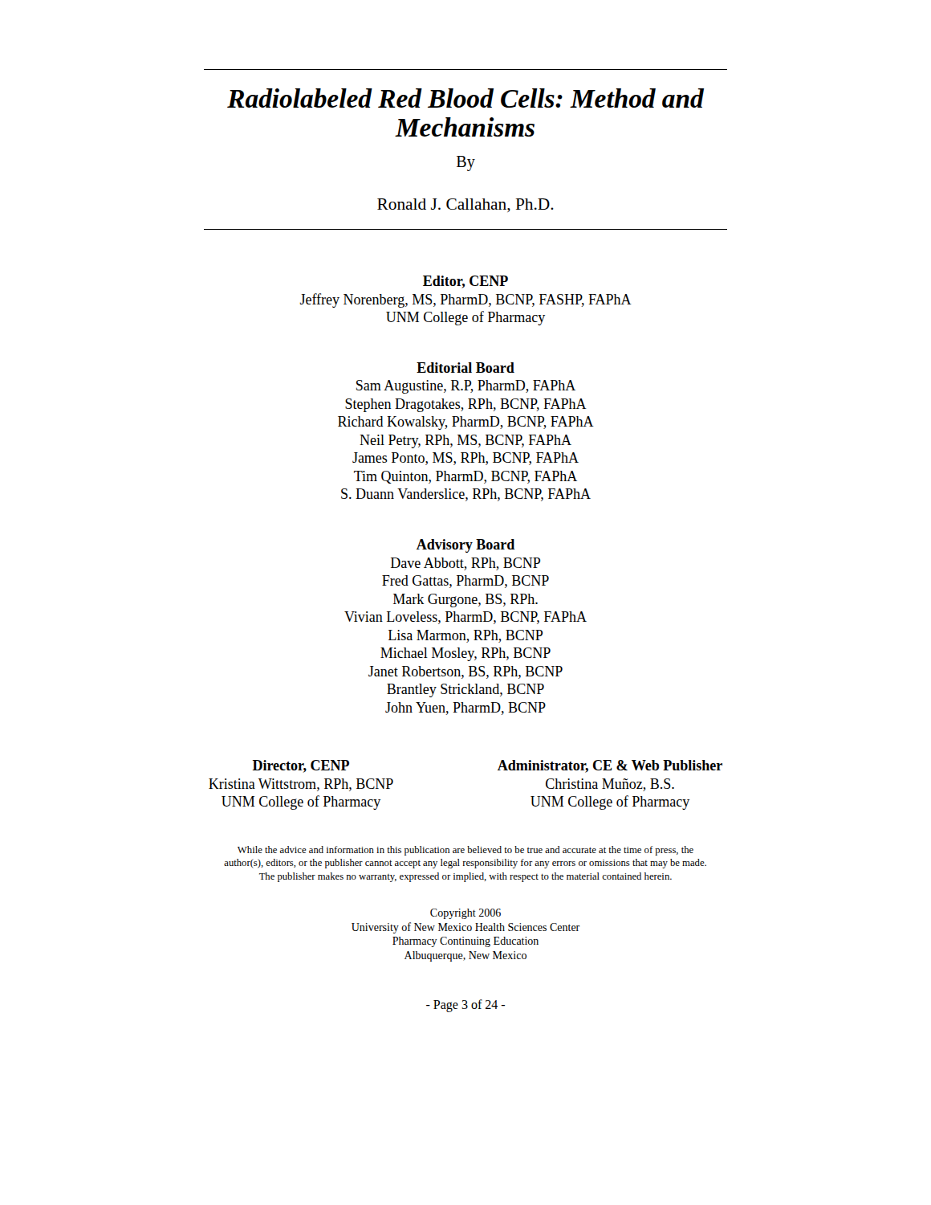Radiolabeled Red Blood Cells: Method and Mechanisms
By
Ronald J. Callahan, Ph.D.
Editor, CENP
Jeffrey Norenberg, MS, PharmD, BCNP, FASHP, FAPhA
UNM College of Pharmacy
Editorial Board
Sam Augustine, R.P, PharmD, FAPhA
Stephen Dragotakes, RPh, BCNP, FAPhA
Richard Kowalsky, PharmD, BCNP, FAPhA
Neil Petry, RPh, MS, BCNP, FAPhA
James Ponto, MS, RPh, BCNP, FAPhA
Tim Quinton, PharmD, BCNP, FAPhA
S. Duann Vanderslice, RPh, BCNP, FAPhA
Advisory Board
Dave Abbott, RPh, BCNP
Fred Gattas, PharmD, BCNP
Mark Gurgone, BS, RPh.
Vivian Loveless, PharmD, BCNP, FAPhA
Lisa Marmon, RPh, BCNP
Michael Mosley, RPh, BCNP
Janet Robertson, BS, RPh, BCNP
Brantley Strickland, BCNP
John Yuen, PharmD, BCNP
Director, CENP
Kristina Wittstrom, RPh, BCNP
UNM College of Pharmacy
Administrator, CE & Web Publisher
Christina Muñoz, B.S.
UNM College of Pharmacy
While the advice and information in this publication are believed to be true and accurate at the time of press, the author(s), editors, or the publisher cannot accept any legal responsibility for any errors or omissions that may be made. The publisher makes no warranty, expressed or implied, with respect to the material contained herein.
Copyright 2006
University of New Mexico Health Sciences Center
Pharmacy Continuing Education
Albuquerque, New Mexico
- Page 3 of 24 -